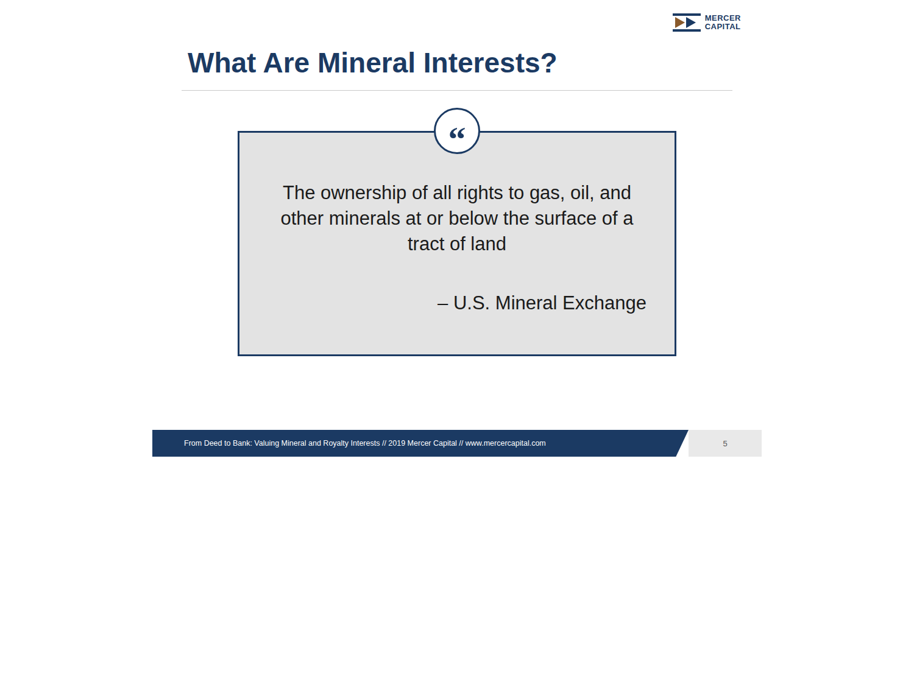MERCER CAPITAL
What Are Mineral Interests?
“
The ownership of all rights to gas, oil, and other minerals at or below the surface of a tract of land
– U.S. Mineral Exchange
From Deed to Bank: Valuing Mineral and Royalty Interests // 2019 Mercer Capital // www.mercercapital.com
5